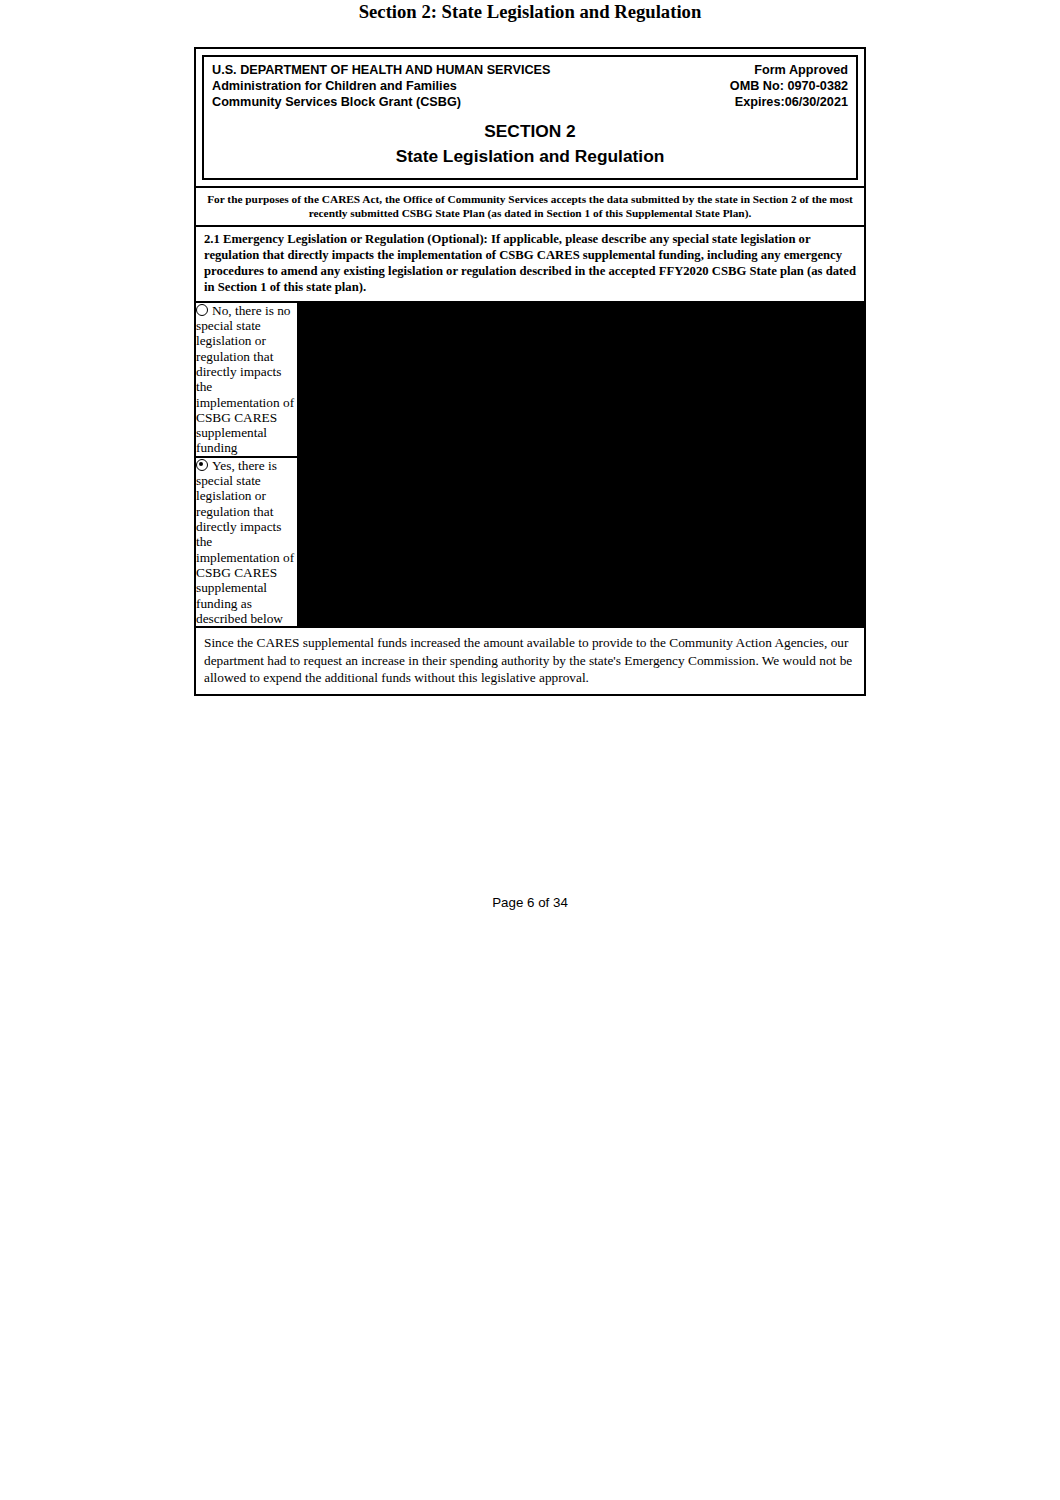Section 2: State Legislation and Regulation
U.S. DEPARTMENT OF HEALTH AND HUMAN SERVICES
Administration for Children and Families
Community Services Block Grant (CSBG)
Form Approved
OMB No: 0970-0382
Expires:06/30/2021
SECTION 2
State Legislation and Regulation
For the purposes of the CARES Act, the Office of Community Services accepts the data submitted by the state in Section 2 of the most recently submitted CSBG State Plan (as dated in Section 1 of this Supplemental State Plan).
2.1 Emergency Legislation or Regulation (Optional): If applicable, please describe any special state legislation or regulation that directly impacts the implementation of CSBG CARES supplemental funding, including any emergency procedures to amend any existing legislation or regulation described in the accepted FFY2020 CSBG State plan (as dated in Section 1 of this state plan).
| No, there is no special state legislation or regulation that directly impacts the implementation of CSBG CARES supplemental funding | |
| Yes, there is special state legislation or regulation that directly impacts the implementation of CSBG CARES supplemental funding as described below | |
Since the CARES supplemental funds increased the amount available to provide to the Community Action Agencies, our department had to request an increase in their spending authority by the state's Emergency Commission. We would not be allowed to expend the additional funds without this legislative approval.
Page 6 of 34